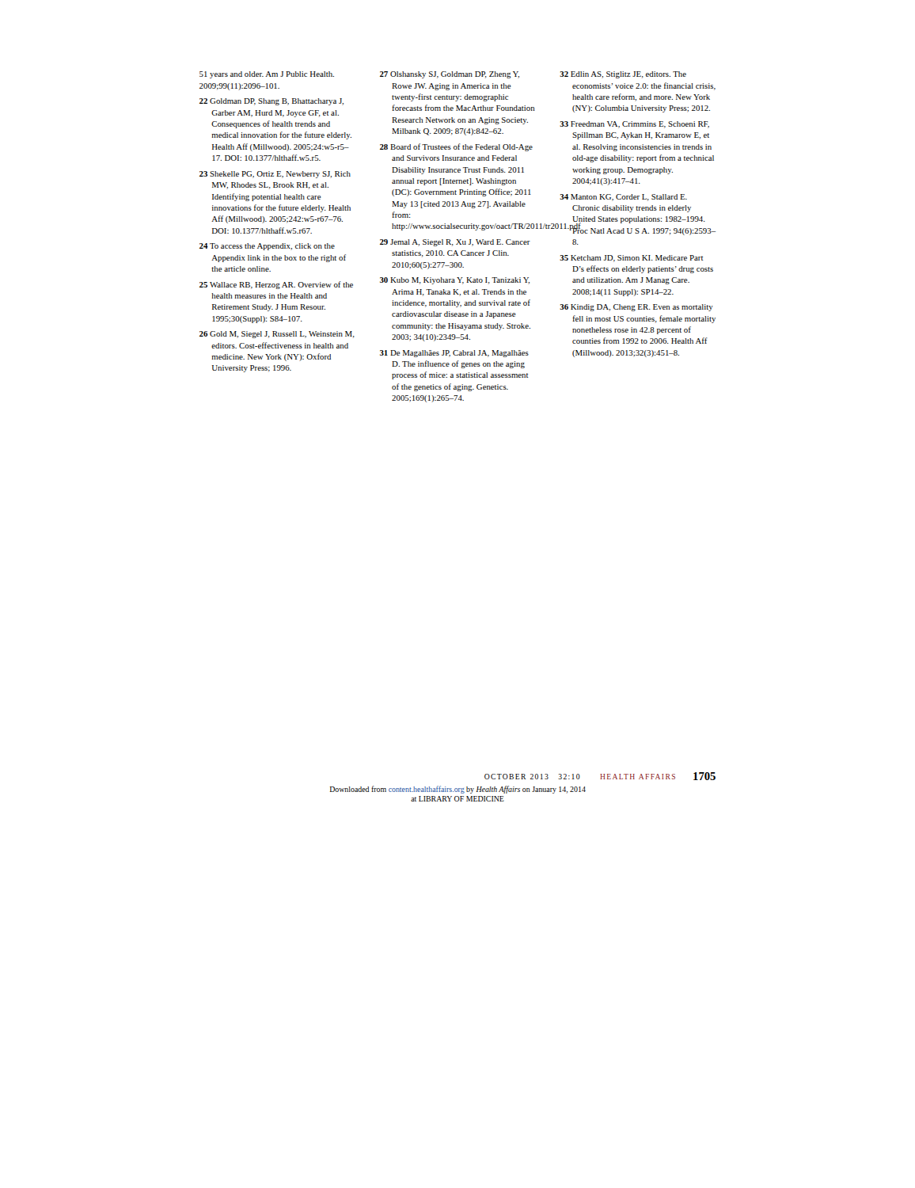51 years and older. Am J Public Health. 2009;99(11):2096–101.
22 Goldman DP, Shang B, Bhattacharya J, Garber AM, Hurd M, Joyce GF, et al. Consequences of health trends and medical innovation for the future elderly. Health Aff (Millwood). 2005;24:w5-r5–17. DOI: 10.1377/hlthaff.w5.r5.
23 Shekelle PG, Ortiz E, Newberry SJ, Rich MW, Rhodes SL, Brook RH, et al. Identifying potential health care innovations for the future elderly. Health Aff (Millwood). 2005;242:w5-r67–76. DOI: 10.1377/hlthaff.w5.r67.
24 To access the Appendix, click on the Appendix link in the box to the right of the article online.
25 Wallace RB, Herzog AR. Overview of the health measures in the Health and Retirement Study. J Hum Resour. 1995;30(Suppl): S84–107.
26 Gold M, Siegel J, Russell L, Weinstein M, editors. Cost-effectiveness in health and medicine. New York (NY): Oxford University Press; 1996.
27 Olshansky SJ, Goldman DP, Zheng Y, Rowe JW. Aging in America in the twenty-first century: demographic forecasts from the MacArthur Foundation Research Network on an Aging Society. Milbank Q. 2009; 87(4):842–62.
28 Board of Trustees of the Federal Old-Age and Survivors Insurance and Federal Disability Insurance Trust Funds. 2011 annual report [Internet]. Washington (DC): Government Printing Office; 2011 May 13 [cited 2013 Aug 27]. Available from: http://www.socialsecurity.gov/oact/TR/2011/tr2011.pdf
29 Jemal A, Siegel R, Xu J, Ward E. Cancer statistics, 2010. CA Cancer J Clin. 2010;60(5):277–300.
30 Kubo M, Kiyohara Y, Kato I, Tanizaki Y, Arima H, Tanaka K, et al. Trends in the incidence, mortality, and survival rate of cardiovascular disease in a Japanese community: the Hisayama study. Stroke. 2003; 34(10):2349–54.
31 De Magalhães JP, Cabral JA, Magalhães D. The influence of genes on the aging process of mice: a statistical assessment of the genetics of aging. Genetics. 2005;169(1):265–74.
32 Edlin AS, Stiglitz JE, editors. The economists’ voice 2.0: the financial crisis, health care reform, and more. New York (NY): Columbia University Press; 2012.
33 Freedman VA, Crimmins E, Schoeni RF, Spillman BC, Aykan H, Kramarow E, et al. Resolving inconsistencies in trends in old-age disability: report from a technical working group. Demography. 2004;41(3):417–41.
34 Manton KG, Corder L, Stallard E. Chronic disability trends in elderly United States populations: 1982–1994. Proc Natl Acad U S A. 1997; 94(6):2593–8.
35 Ketcham JD, Simon KI. Medicare Part D’s effects on elderly patients’ drug costs and utilization. Am J Manag Care. 2008;14(11 Suppl): SP14–22.
36 Kindig DA, Cheng ER. Even as mortality fell in most US counties, female mortality nonetheless rose in 42.8 percent of counties from 1992 to 2006. Health Aff (Millwood). 2013;32(3):451–8.
OCTOBER 2013 32:10 HEALTH AFFAIRS 1705
Downloaded from content.healthaffairs.org by Health Affairs on January 14, 2014 at LIBRARY OF MEDICINE